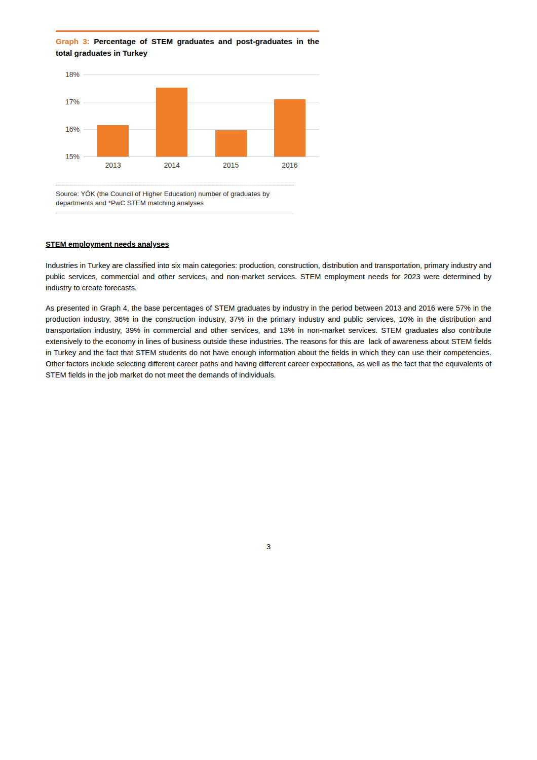Graph 3: Percentage of STEM graduates and post-graduates in the total graduates in Turkey
18% 17% 16% 15%
2013 2014 2015 2016
Source: YÖK (the Council of Higher Education) number of graduates by departments and *PwC STEM matching analyses
STEM employment needs analyses
Industries in Turkey are classified into six main categories: production, construction, distribution and transportation, primary industry and public services, commercial and other services, and non-market services. STEM employment needs for 2023 were determined by industry to create forecasts.
As presented in Graph 4, the base percentages of STEM graduates by industry in the period between 2013 and 2016 were 57% in the production industry, 36% in the construction industry, 37% in the primary industry and public services, 10% in the distribution and transportation industry, 39% in commercial and other services, and 13% in non-market services. STEM graduates also contribute extensively to the economy in lines of business outside these industries. The reasons for this are lack of awareness about STEM fields in Turkey and the fact that STEM students do not have enough information about the fields in which they can use their competencies. Other factors include selecting different career paths and having different career expectations, as well as the fact that the equivalents of STEM fields in the job market do not meet the demands of individuals.
3